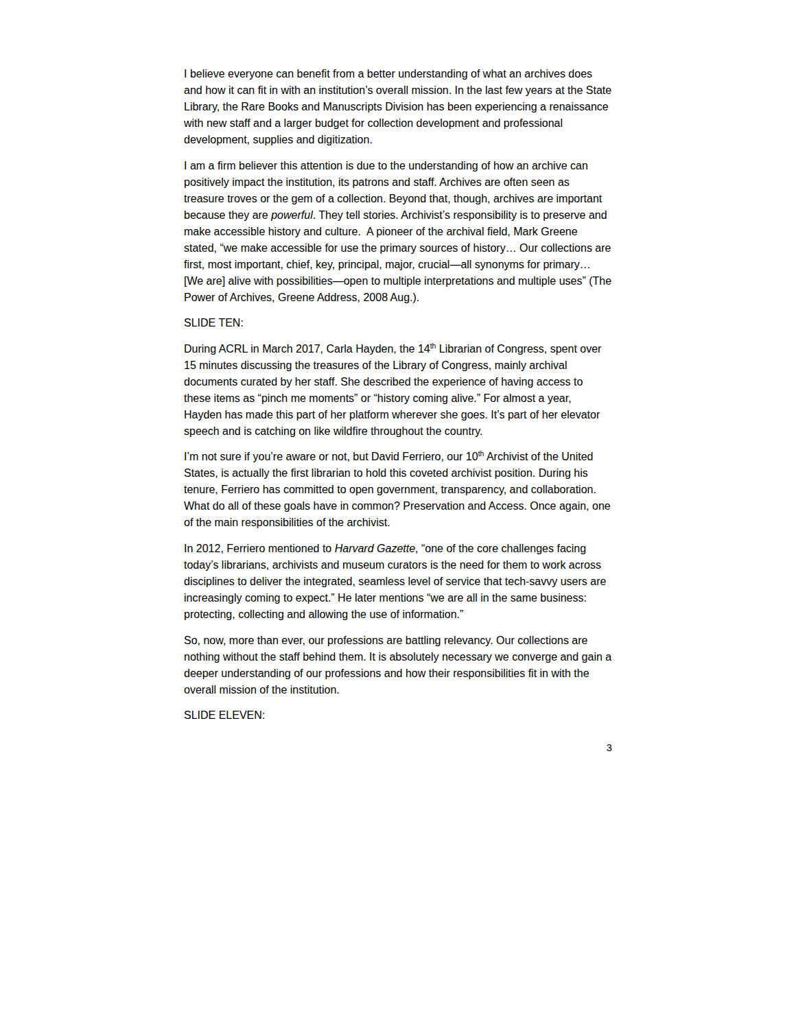I believe everyone can benefit from a better understanding of what an archives does and how it can fit in with an institution’s overall mission. In the last few years at the State Library, the Rare Books and Manuscripts Division has been experiencing a renaissance with new staff and a larger budget for collection development and professional development, supplies and digitization.
I am a firm believer this attention is due to the understanding of how an archive can positively impact the institution, its patrons and staff. Archives are often seen as treasure troves or the gem of a collection. Beyond that, though, archives are important because they are powerful. They tell stories. Archivist’s responsibility is to preserve and make accessible history and culture. A pioneer of the archival field, Mark Greene stated, “we make accessible for use the primary sources of history… Our collections are first, most important, chief, key, principal, major, crucial—all synonyms for primary… [We are] alive with possibilities—open to multiple interpretations and multiple uses” (The Power of Archives, Greene Address, 2008 Aug.).
SLIDE TEN:
During ACRL in March 2017, Carla Hayden, the 14th Librarian of Congress, spent over 15 minutes discussing the treasures of the Library of Congress, mainly archival documents curated by her staff. She described the experience of having access to these items as “pinch me moments” or “history coming alive.” For almost a year, Hayden has made this part of her platform wherever she goes. It’s part of her elevator speech and is catching on like wildfire throughout the country.
I’m not sure if you’re aware or not, but David Ferriero, our 10th Archivist of the United States, is actually the first librarian to hold this coveted archivist position. During his tenure, Ferriero has committed to open government, transparency, and collaboration. What do all of these goals have in common? Preservation and Access. Once again, one of the main responsibilities of the archivist.
In 2012, Ferriero mentioned to Harvard Gazette, “one of the core challenges facing today’s librarians, archivists and museum curators is the need for them to work across disciplines to deliver the integrated, seamless level of service that tech-savvy users are increasingly coming to expect.” He later mentions “we are all in the same business: protecting, collecting and allowing the use of information.”
So, now, more than ever, our professions are battling relevancy. Our collections are nothing without the staff behind them. It is absolutely necessary we converge and gain a deeper understanding of our professions and how their responsibilities fit in with the overall mission of the institution.
SLIDE ELEVEN:
3